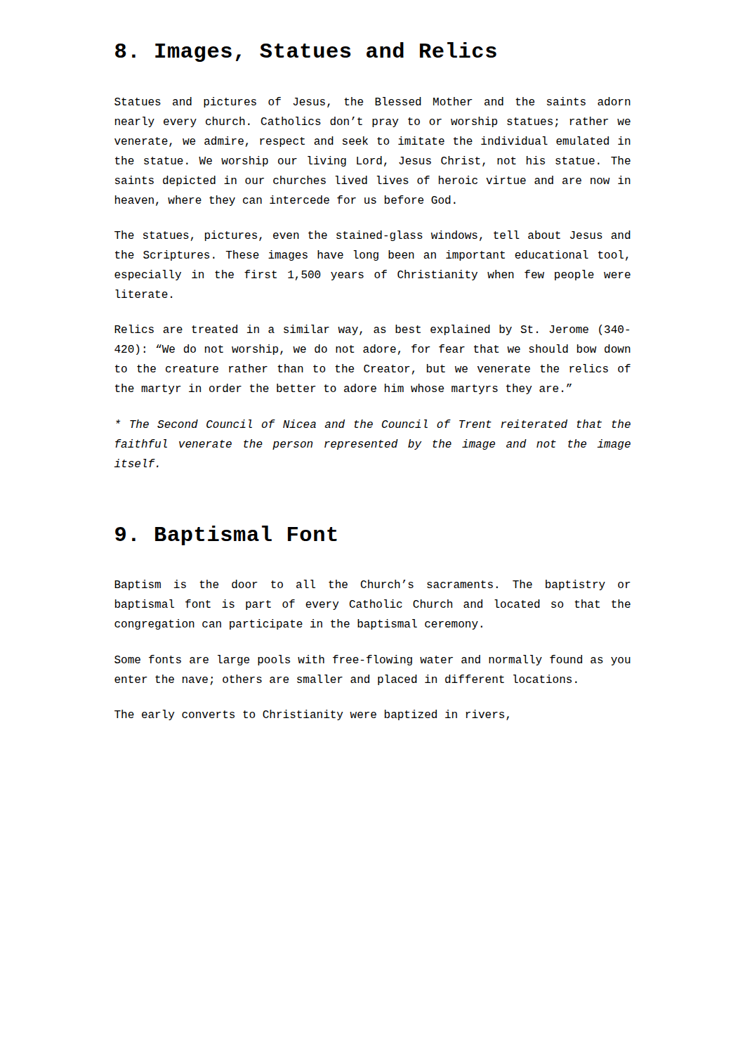8. Images, Statues and Relics
Statues and pictures of Jesus, the Blessed Mother and the saints adorn nearly every church. Catholics don’t pray to or worship statues; rather we venerate, we admire, respect and seek to imitate the individual emulated in the statue. We worship our living Lord, Jesus Christ, not his statue. The saints depicted in our churches lived lives of heroic virtue and are now in heaven, where they can intercede for us before God.
The statues, pictures, even the stained-glass windows, tell about Jesus and the Scriptures. These images have long been an important educational tool, especially in the first 1,500 years of Christianity when few people were literate.
Relics are treated in a similar way, as best explained by St. Jerome (340-420): “We do not worship, we do not adore, for fear that we should bow down to the creature rather than to the Creator, but we venerate the relics of the martyr in order the better to adore him whose martyrs they are.”
* The Second Council of Nicea and the Council of Trent reiterated that the faithful venerate the person represented by the image and not the image itself.
9. Baptismal Font
Baptism is the door to all the Church’s sacraments. The baptistry or baptismal font is part of every Catholic Church and located so that the congregation can participate in the baptismal ceremony.
Some fonts are large pools with free-flowing water and normally found as you enter the nave; others are smaller and placed in different locations.
The early converts to Christianity were baptized in rivers,